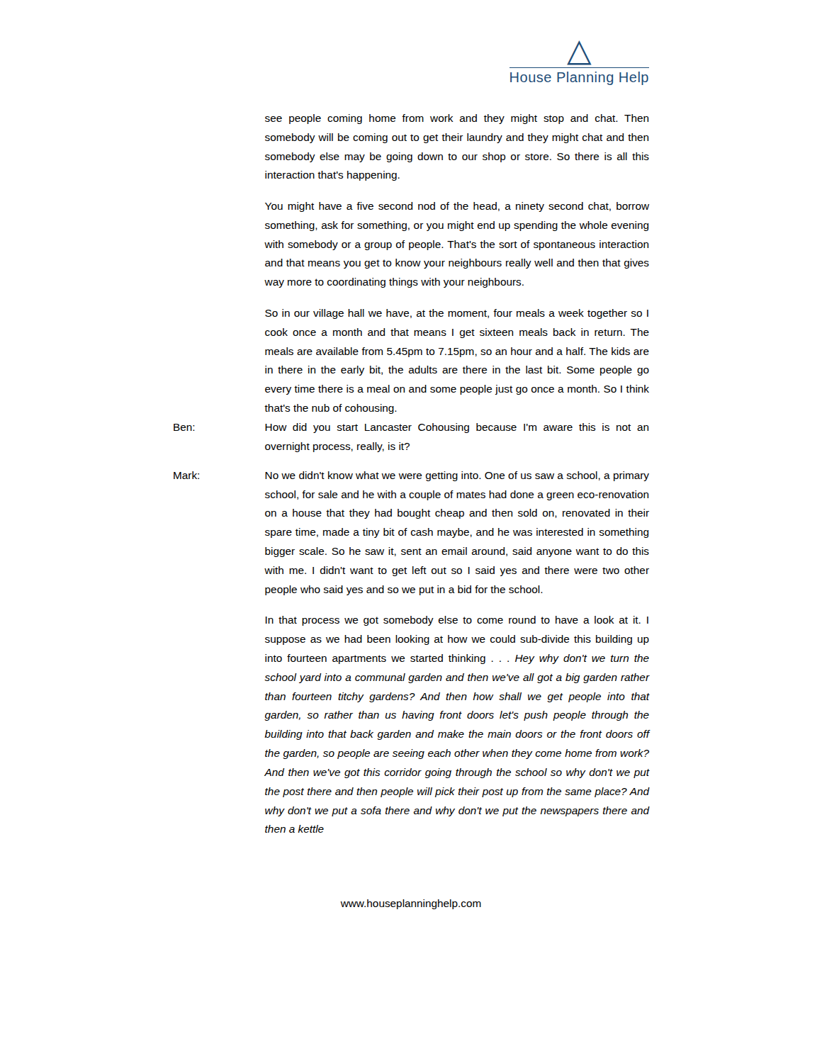△
House Planning Help
see people coming home from work and they might stop and chat. Then somebody will be coming out to get their laundry and they might chat and then somebody else may be going down to our shop or store. So there is all this interaction that's happening.
You might have a five second nod of the head, a ninety second chat, borrow something, ask for something, or you might end up spending the whole evening with somebody or a group of people. That's the sort of spontaneous interaction and that means you get to know your neighbours really well and then that gives way more to coordinating things with your neighbours.
So in our village hall we have, at the moment, four meals a week together so I cook once a month and that means I get sixteen meals back in return. The meals are available from 5.45pm to 7.15pm, so an hour and a half. The kids are in there in the early bit, the adults are there in the last bit. Some people go every time there is a meal on and some people just go once a month. So I think that's the nub of cohousing.
Ben:
How did you start Lancaster Cohousing because I'm aware this is not an overnight process, really, is it?
Mark:
No we didn't know what we were getting into. One of us saw a school, a primary school, for sale and he with a couple of mates had done a green eco-renovation on a house that they had bought cheap and then sold on, renovated in their spare time, made a tiny bit of cash maybe, and he was interested in something bigger scale. So he saw it, sent an email around, said anyone want to do this with me. I didn't want to get left out so I said yes and there were two other people who said yes and so we put in a bid for the school.
In that process we got somebody else to come round to have a look at it. I suppose as we had been looking at how we could sub-divide this building up into fourteen apartments we started thinking . . . Hey why don't we turn the school yard into a communal garden and then we've all got a big garden rather than fourteen titchy gardens? And then how shall we get people into that garden, so rather than us having front doors let's push people through the building into that back garden and make the main doors or the front doors off the garden, so people are seeing each other when they come home from work? And then we've got this corridor going through the school so why don't we put the post there and then people will pick their post up from the same place? And why don't we put a sofa there and why don't we put the newspapers there and then a kettle
www.houseplanninghelp.com